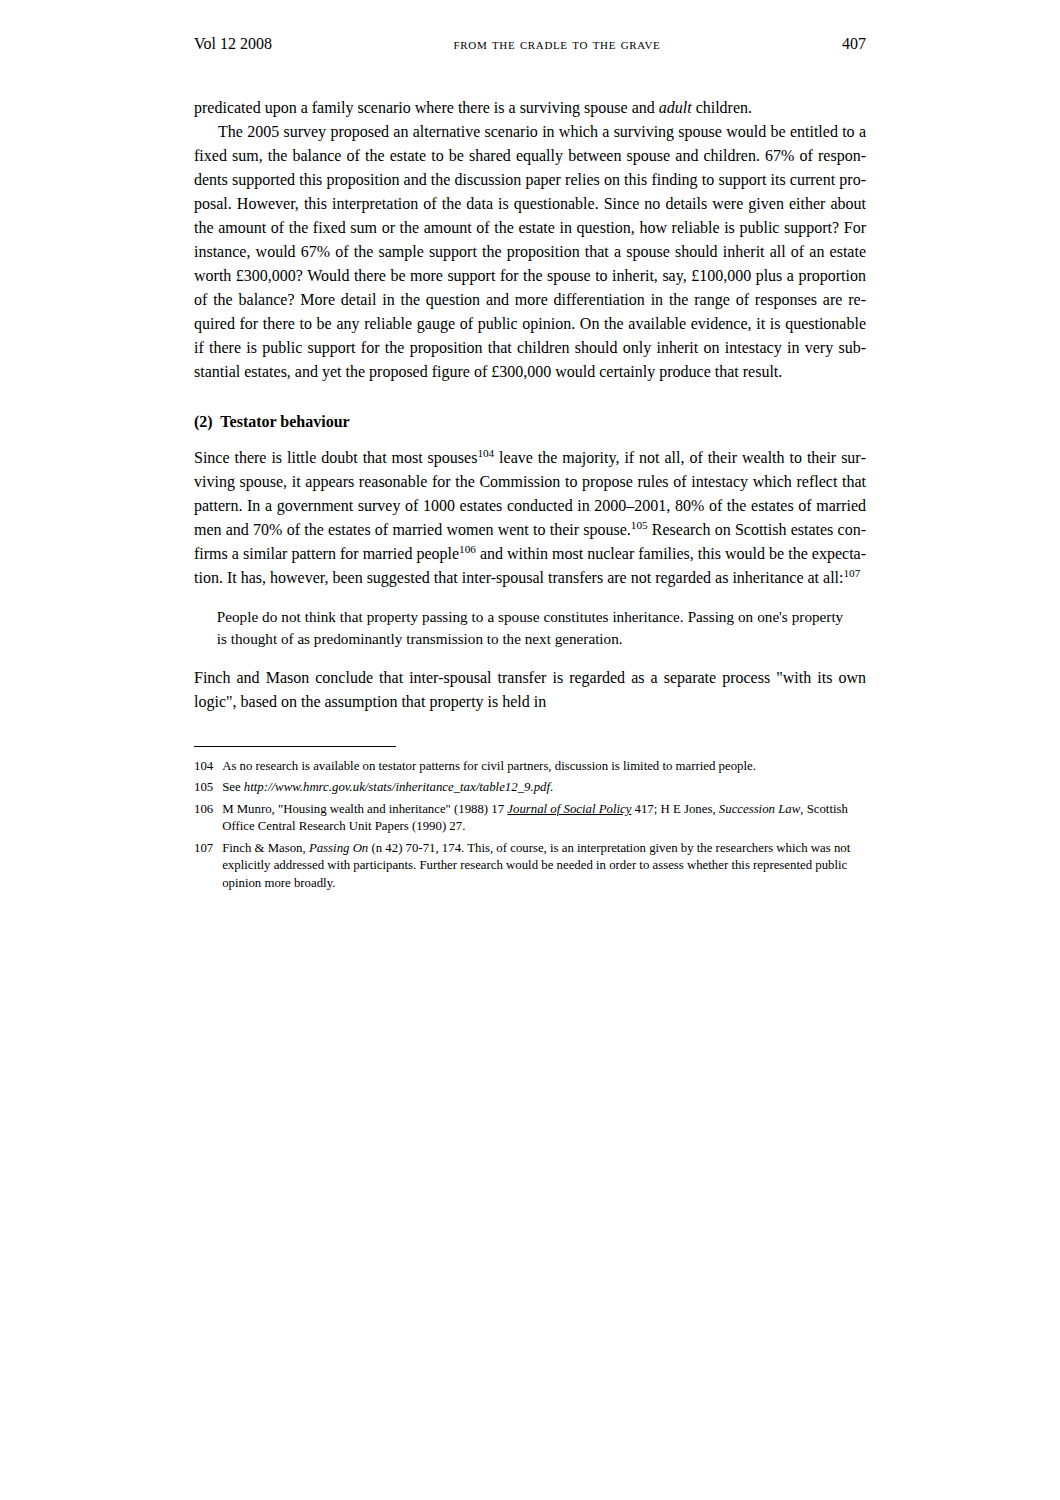Vol 12 2008 from the cradle to the grave 407
predicated upon a family scenario where there is a surviving spouse and adult children.
The 2005 survey proposed an alternative scenario in which a surviving spouse would be entitled to a fixed sum, the balance of the estate to be shared equally between spouse and children. 67% of respondents supported this proposition and the discussion paper relies on this finding to support its current proposal. However, this interpretation of the data is questionable. Since no details were given either about the amount of the fixed sum or the amount of the estate in question, how reliable is public support? For instance, would 67% of the sample support the proposition that a spouse should inherit all of an estate worth £300,000? Would there be more support for the spouse to inherit, say, £100,000 plus a proportion of the balance? More detail in the question and more differentiation in the range of responses are required for there to be any reliable gauge of public opinion. On the available evidence, it is questionable if there is public support for the proposition that children should only inherit on intestacy in very substantial estates, and yet the proposed figure of £300,000 would certainly produce that result.
(2) Testator behaviour
Since there is little doubt that most spouses104 leave the majority, if not all, of their wealth to their surviving spouse, it appears reasonable for the Commission to propose rules of intestacy which reflect that pattern. In a government survey of 1000 estates conducted in 2000–2001, 80% of the estates of married men and 70% of the estates of married women went to their spouse.105 Research on Scottish estates confirms a similar pattern for married people106 and within most nuclear families, this would be the expectation. It has, however, been suggested that inter-spousal transfers are not regarded as inheritance at all:107
People do not think that property passing to a spouse constitutes inheritance. Passing on one's property is thought of as predominantly transmission to the next generation.
Finch and Mason conclude that inter-spousal transfer is regarded as a separate process "with its own logic", based on the assumption that property is held in
104 As no research is available on testator patterns for civil partners, discussion is limited to married people.
105 See http://www.hmrc.gov.uk/stats/inheritance_tax/table12_9.pdf.
106 M Munro, "Housing wealth and inheritance" (1988) 17 Journal of Social Policy 417; H E Jones, Succession Law, Scottish Office Central Research Unit Papers (1990) 27.
107 Finch & Mason, Passing On (n 42) 70-71, 174. This, of course, is an interpretation given by the researchers which was not explicitly addressed with participants. Further research would be needed in order to assess whether this represented public opinion more broadly.